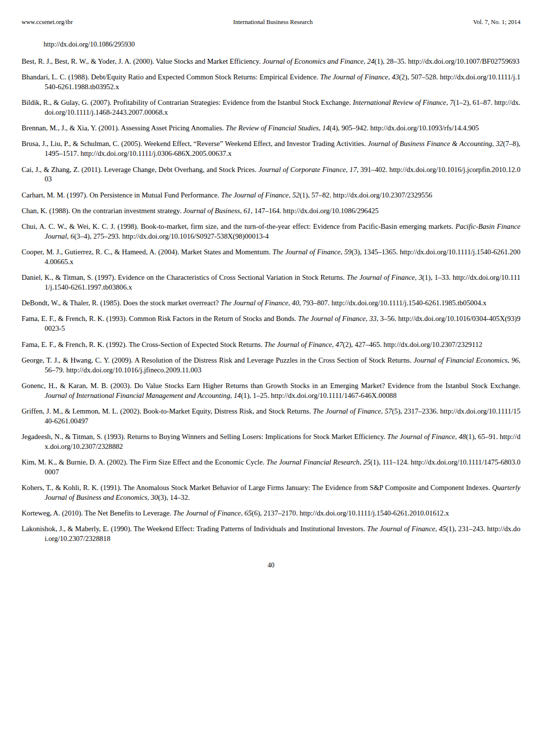www.ccsenet.org/ibr International Business Research Vol. 7, No. 1; 2014
http://dx.doi.org/10.1086/295930
Best, R. J., Best, R. W., & Yoder, J. A. (2000). Value Stocks and Market Efficiency. Journal of Economics and Finance, 24(1), 28–35. http://dx.doi.org/10.1007/BF02759693
Bhandari, L. C. (1988). Debt/Equity Ratio and Expected Common Stock Returns: Empirical Evidence. The Journal of Finance, 43(2), 507–528. http://dx.doi.org/10.1111/j.1540-6261.1988.tb03952.x
Bildik, R., & Gulay, G. (2007). Profitability of Contrarian Strategies: Evidence from the Istanbul Stock Exchange. International Review of Finance, 7(1–2), 61–87. http://dx.doi.org/10.1111/j.1468-2443.2007.00068.x
Brennan, M., J., & Xia, Y. (2001). Assessing Asset Pricing Anomalies. The Review of Financial Studies, 14(4), 905–942. http://dx.doi.org/10.1093/rfs/14.4.905
Brusa, J., Liu, P., & Schulman, C. (2005). Weekend Effect, “Reverse” Weekend Effect, and Investor Trading Activities. Journal of Business Finance & Accounting, 32(7–8), 1495–1517. http://dx.doi.org/10.1111/j.0306-686X.2005.00637.x
Cai, J., & Zhang, Z. (2011). Leverage Change, Debt Overhang, and Stock Prices. Journal of Corporate Finance, 17, 391–402. http://dx.doi.org/10.1016/j.jcorpfin.2010.12.003
Carhart, M. M. (1997). On Persistence in Mutual Fund Performance. The Journal of Finance, 52(1), 57–82. http://dx.doi.org/10.2307/2329556
Chan, K. (1988). On the contrarian investment strategy. Journal of Business, 61, 147–164. http://dx.doi.org/10.1086/296425
Chui, A. C. W., & Wei, K. C. J. (1998). Book-to-market, firm size, and the turn-of-the-year effect: Evidence from Pacific-Basin emerging markets. Pacific-Basin Finance Journal, 6(3–4), 275–293. http://dx.doi.org/10.1016/S0927-538X(98)00013-4
Cooper, M. J., Gutierrez, R. C., & Hameed, A. (2004). Market States and Momentum. The Journal of Finance, 59(3), 1345–1365. http://dx.doi.org/10.1111/j.1540-6261.2004.00665.x
Daniel, K., & Titman, S. (1997). Evidence on the Characteristics of Cross Sectional Variation in Stock Returns. The Journal of Finance, 3(1), 1–33. http://dx.doi.org/10.1111/j.1540-6261.1997.tb03806.x
DeBondt, W., & Thaler, R. (1985). Does the stock market overreact? The Journal of Finance, 40, 793–807. http://dx.doi.org/10.1111/j.1540-6261.1985.tb05004.x
Fama, E. F., & French, R. K. (1993). Common Risk Factors in the Return of Stocks and Bonds. The Journal of Finance, 33, 3–56. http://dx.doi.org/10.1016/0304-405X(93)90023-5
Fama, E. F., & French, R. K. (1992). The Cross-Section of Expected Stock Returns. The Journal of Finance, 47(2), 427–465. http://dx.doi.org/10.2307/2329112
George, T. J., & Hwang, C. Y. (2009). A Resolution of the Distress Risk and Leverage Puzzles in the Cross Section of Stock Returns. Journal of Financial Economics, 96, 56–79. http://dx.doi.org/10.1016/j.jfineco.2009.11.003
Gonenc, H., & Karan, M. B. (2003). Do Value Stocks Earn Higher Returns than Growth Stocks in an Emerging Market? Evidence from the Istanbul Stock Exchange. Journal of International Financial Management and Accounting, 14(1), 1–25. http://dx.doi.org/10.1111/1467-646X.00088
Griffen, J. M., & Lemmon, M. L. (2002). Book-to-Market Equity, Distress Risk, and Stock Returns. The Journal of Finance, 57(5), 2317–2336. http://dx.doi.org/10.1111/1540-6261.00497
Jegadeesh, N., & Titman, S. (1993). Returns to Buying Winners and Selling Losers: Implications for Stock Market Efficiency. The Journal of Finance, 48(1), 65–91. http://dx.doi.org/10.2307/2328882
Kim, M. K., & Burnie, D. A. (2002). The Firm Size Effect and the Economic Cycle. The Journal Financial Research, 25(1), 111–124. http://dx.doi.org/10.1111/1475-6803.00007
Kohers, T., & Kohli, R. K. (1991). The Anomalous Stock Market Behavior of Large Firms January: The Evidence from S&P Composite and Component Indexes. Quarterly Journal of Business and Economics, 30(3), 14–32.
Korteweg, A. (2010). The Net Benefits to Leverage. The Journal of Finance, 65(6), 2137–2170. http://dx.doi.org/10.1111/j.1540-6261.2010.01612.x
Lakonishok, J., & Maberly, E. (1990). The Weekend Effect: Trading Patterns of Individuals and Institutional Investors. The Journal of Finance, 45(1), 231–243. http://dx.doi.org/10.2307/2328818
40